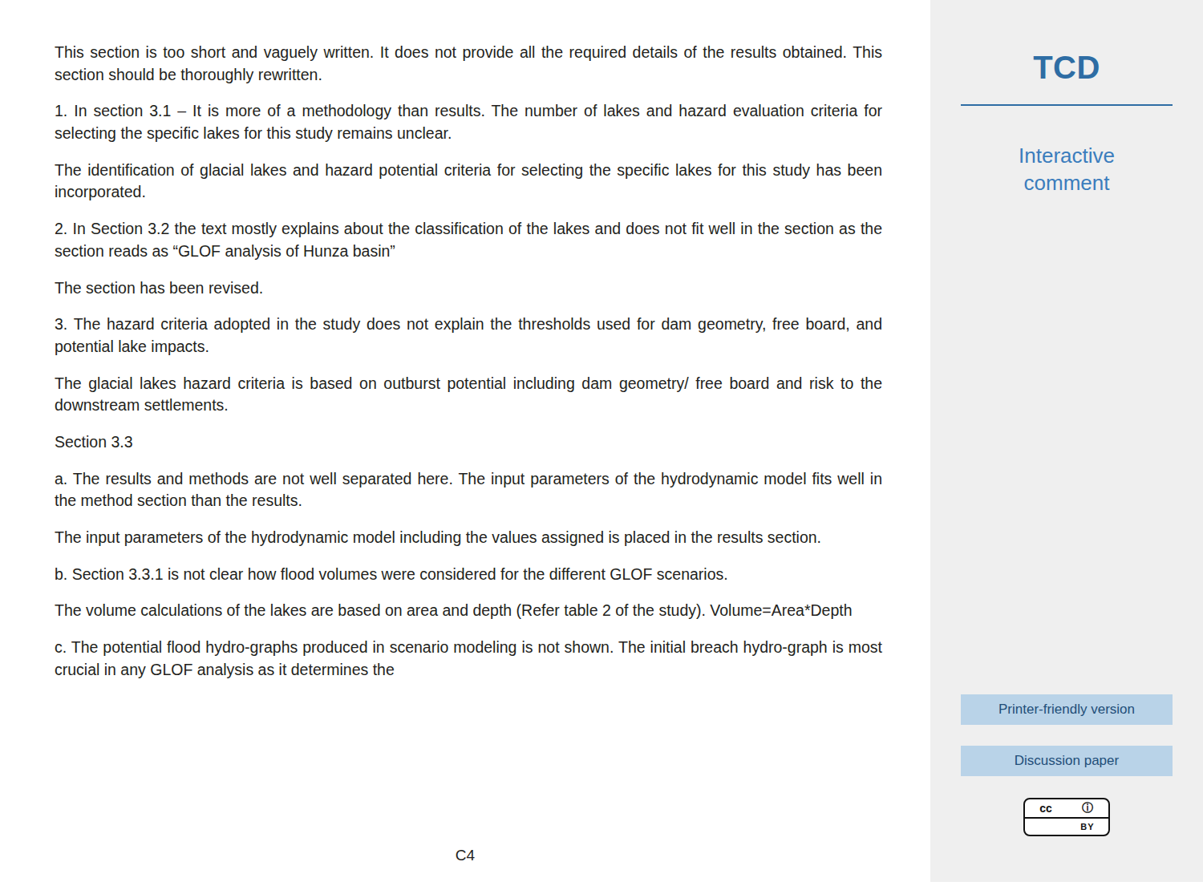This section is too short and vaguely written. It does not provide all the required details of the results obtained. This section should be thoroughly rewritten.
1. In section 3.1 – It is more of a methodology than results. The number of lakes and hazard evaluation criteria for selecting the specific lakes for this study remains unclear.
The identification of glacial lakes and hazard potential criteria for selecting the specific lakes for this study has been incorporated.
2. In Section 3.2 the text mostly explains about the classification of the lakes and does not fit well in the section as the section reads as “GLOF analysis of Hunza basin”
The section has been revised.
3. The hazard criteria adopted in the study does not explain the thresholds used for dam geometry, free board, and potential lake impacts.
The glacial lakes hazard criteria is based on outburst potential including dam geometry/ free board and risk to the downstream settlements.
Section 3.3
a. The results and methods are not well separated here. The input parameters of the hydrodynamic model fits well in the method section than the results.
The input parameters of the hydrodynamic model including the values assigned is placed in the results section.
b. Section 3.3.1 is not clear how flood volumes were considered for the different GLOF scenarios.
The volume calculations of the lakes are based on area and depth (Refer table 2 of the study). Volume=Area*Depth
c. The potential flood hydro-graphs produced in scenario modeling is not shown. The initial breach hydro-graph is most crucial in any GLOF analysis as it determines the
C4
TCD
Interactive
comment
Printer-friendly version Discussion paper
cc
ⓘ
BY